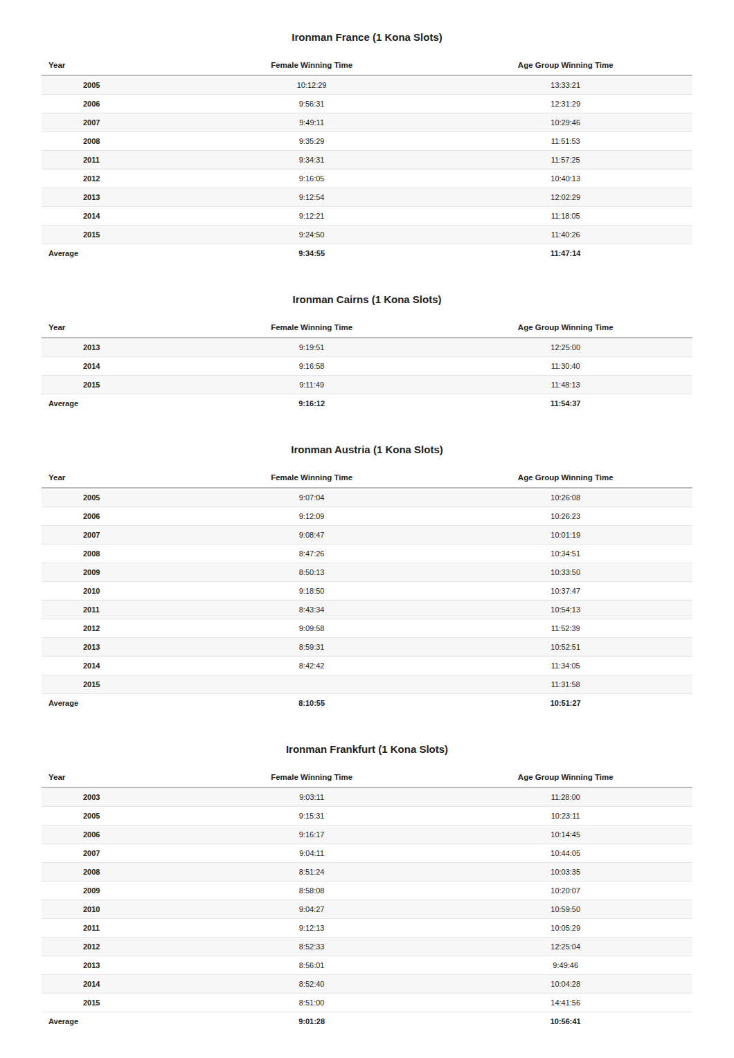Ironman France (1 Kona Slots)
| Year | Female Winning Time | Age Group Winning Time |
| --- | --- | --- |
| 2005 | 10:12:29 | 13:33:21 |
| 2006 | 9:56:31 | 12:31:29 |
| 2007 | 9:49:11 | 10:29:46 |
| 2008 | 9:35:29 | 11:51:53 |
| 2011 | 9:34:31 | 11:57:25 |
| 2012 | 9:16:05 | 10:40:13 |
| 2013 | 9:12:54 | 12:02:29 |
| 2014 | 9:12:21 | 11:18:05 |
| 2015 | 9:24:50 | 11:40:26 |
| Average | 9:34:55 | 11:47:14 |
Ironman Cairns (1 Kona Slots)
| Year | Female Winning Time | Age Group Winning Time |
| --- | --- | --- |
| 2013 | 9:19:51 | 12:25:00 |
| 2014 | 9:16:58 | 11:30:40 |
| 2015 | 9:11:49 | 11:48:13 |
| Average | 9:16:12 | 11:54:37 |
Ironman Austria (1 Kona Slots)
| Year | Female Winning Time | Age Group Winning Time |
| --- | --- | --- |
| 2005 | 9:07:04 | 10:26:08 |
| 2006 | 9:12:09 | 10:26:23 |
| 2007 | 9:08:47 | 10:01:19 |
| 2008 | 8:47:26 | 10:34:51 |
| 2009 | 8:50:13 | 10:33:50 |
| 2010 | 9:18:50 | 10:37:47 |
| 2011 | 8:43:34 | 10:54:13 |
| 2012 | 9:09:58 | 11:52:39 |
| 2013 | 8:59:31 | 10:52:51 |
| 2014 | 8:42:42 | 11:34:05 |
| 2015 | | 11:31:58 |
| Average | 8:10:55 | 10:51:27 |
Ironman Frankfurt (1 Kona Slots)
| Year | Female Winning Time | Age Group Winning Time |
| --- | --- | --- |
| 2003 | 9:03:11 | 11:28:00 |
| 2005 | 9:15:31 | 10:23:11 |
| 2006 | 9:16:17 | 10:14:45 |
| 2007 | 9:04:11 | 10:44:05 |
| 2008 | 8:51:24 | 10:03:35 |
| 2009 | 8:58:08 | 10:20:07 |
| 2010 | 9:04:27 | 10:59:50 |
| 2011 | 9:12:13 | 10:05:29 |
| 2012 | 8:52:33 | 12:25:04 |
| 2013 | 8:56:01 | 9:49:46 |
| 2014 | 8:52:40 | 10:04:28 |
| 2015 | 8:51:00 | 14:41:56 |
| Average | 9:01:28 | 10:56:41 |